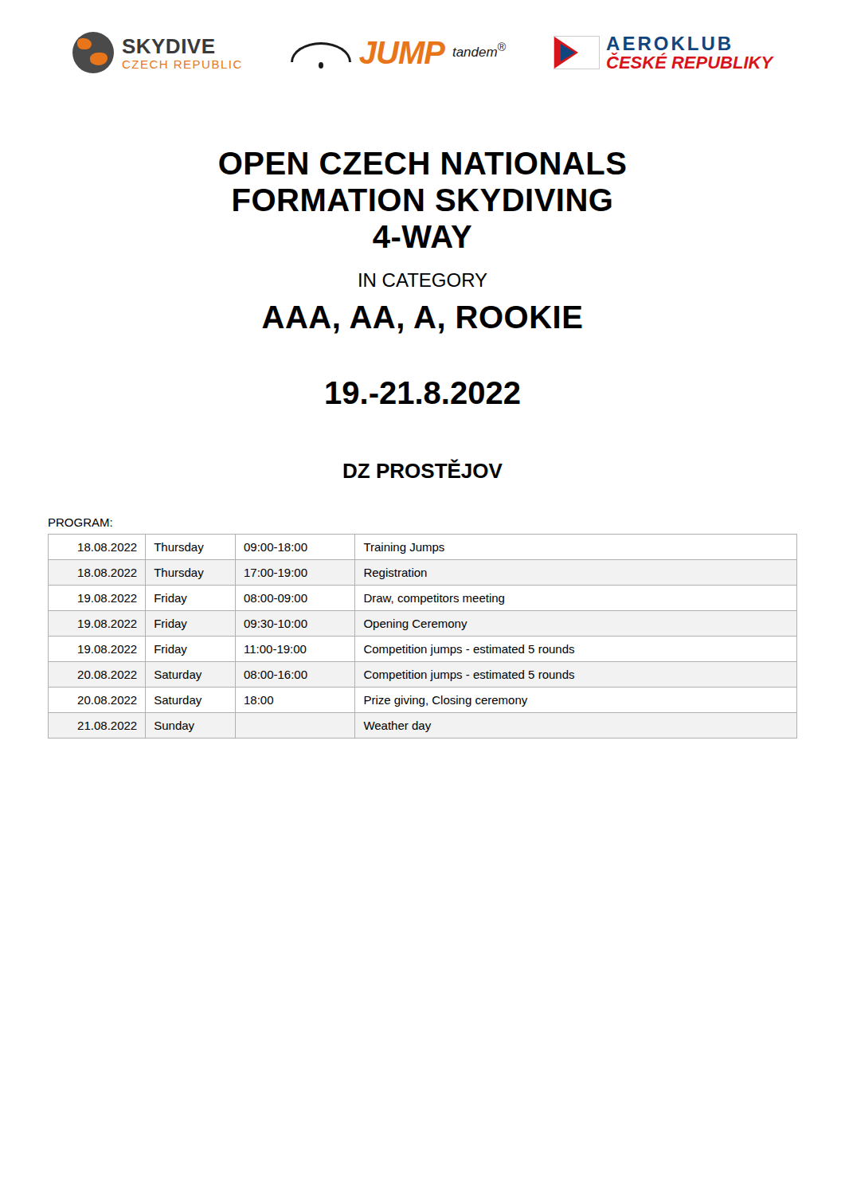SKYDIVE
CZECH REPUBLIC
JUMP
tandem®
AEROKLUB
ČESKÉ REPUBLIKY
OPEN CZECH NATIONALS
FORMATION SKYDIVING
4-WAY
IN CATEGORY
AAA, AA, A, ROOKIE
19.-21.8.2022
DZ PROSTĚJOV
PROGRAM:
| 18.08.2022 | Thursday | 09:00-18:00 | Training Jumps |
| 18.08.2022 | Thursday | 17:00-19:00 | Registration |
| 19.08.2022 | Friday | 08:00-09:00 | Draw, competitors meeting |
| 19.08.2022 | Friday | 09:30-10:00 | Opening Ceremony |
| 19.08.2022 | Friday | 11:00-19:00 | Competition jumps - estimated 5 rounds |
| 20.08.2022 | Saturday | 08:00-16:00 | Competition jumps - estimated 5 rounds |
| 20.08.2022 | Saturday | 18:00 | Prize giving, Closing ceremony |
| 21.08.2022 | Sunday | | Weather day |